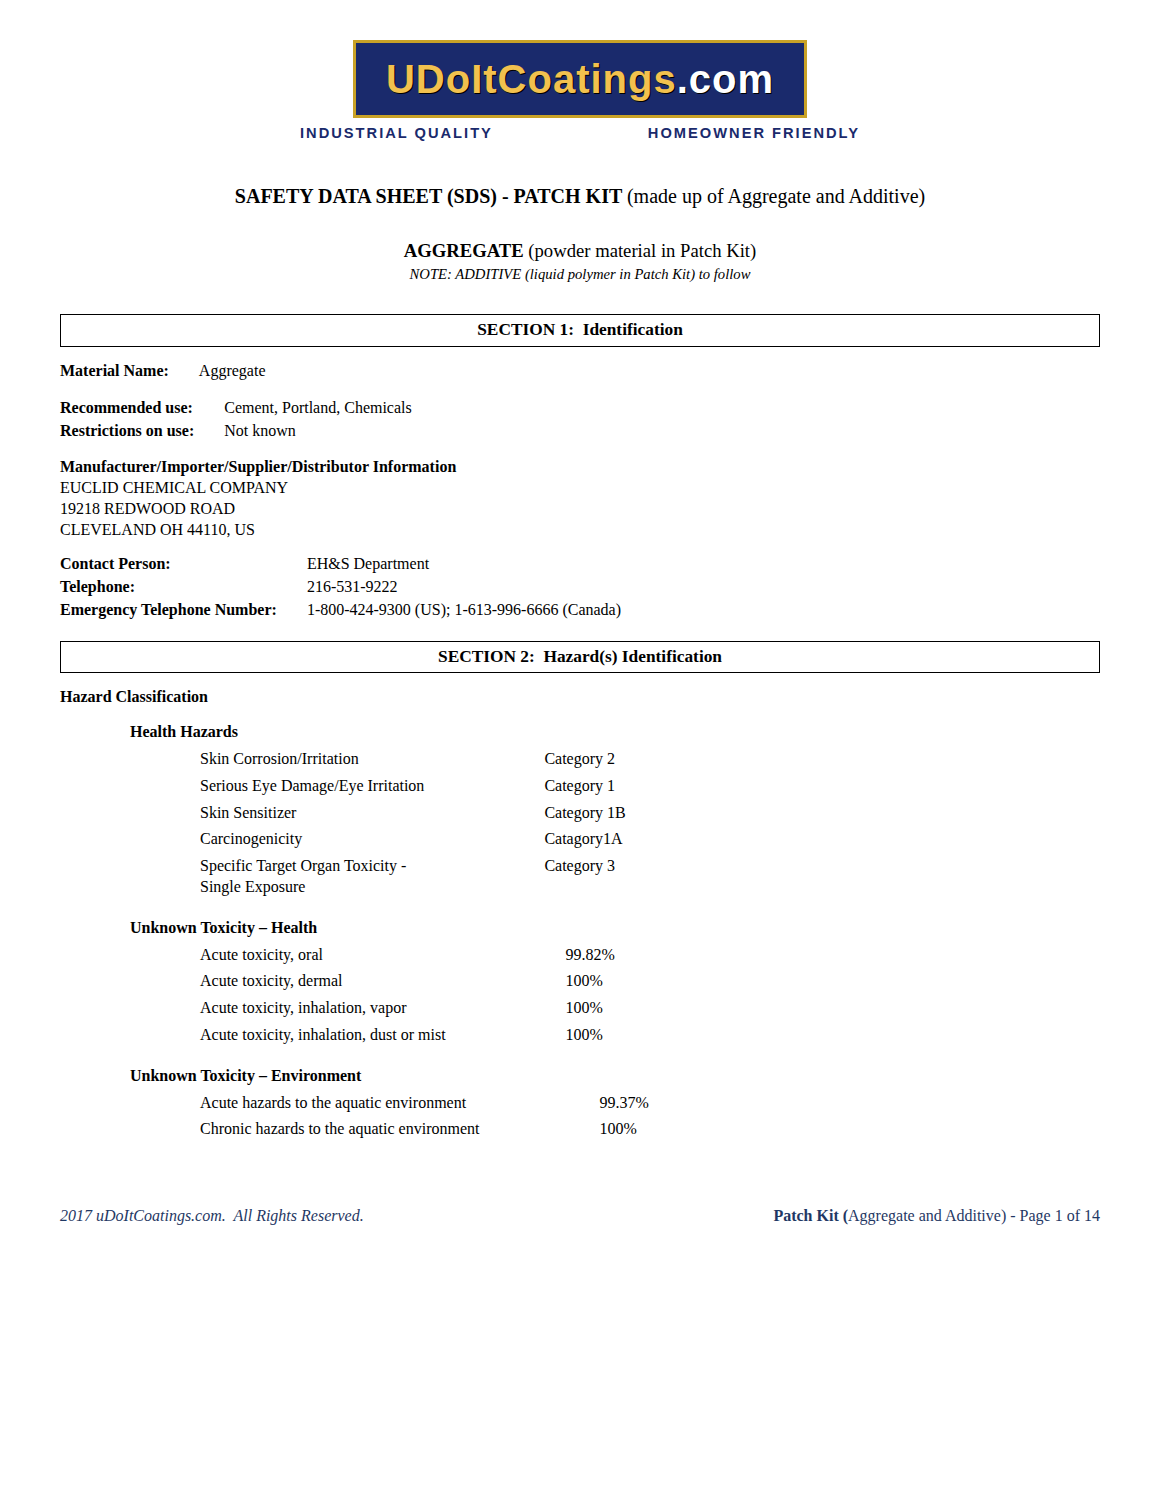UDoItCoatings.com
INDUSTRIAL QUALITY HOMEOWNER FRIENDLY
SAFETY DATA SHEET (SDS) - PATCH KIT (made up of Aggregate and Additive)
AGGREGATE (powder material in Patch Kit)
NOTE: ADDITIVE (liquid polymer in Patch Kit) to follow
SECTION 1: Identification
| Material Name: | Aggregate |
| Recommended use: | Cement, Portland, Chemicals |
| Restrictions on use: | Not known |
Manufacturer/Importer/Supplier/Distributor Information EUCLID CHEMICAL COMPANY
19218 REDWOOD ROAD
CLEVELAND OH 44110, US
| Contact Person: | EH&S Department |
| Telephone: | 216-531-9222 |
| Emergency Telephone Number: | 1-800-424-9300 (US); 1-613-996-6666 (Canada) |
SECTION 2: Hazard(s) Identification
Hazard Classification
Health Hazards
| Skin Corrosion/Irritation | Category 2 |
| Serious Eye Damage/Eye Irritation | Category 1 |
| Skin Sensitizer | Category 1B |
| Carcinogenicity | Catagory1A |
| Specific Target Organ Toxicity - Single Exposure | Category 3 |
Unknown Toxicity – Health
| Acute toxicity, oral | 99.82% |
| Acute toxicity, dermal | 100% |
| Acute toxicity, inhalation, vapor | 100% |
| Acute toxicity, inhalation, dust or mist | 100% |
Unknown Toxicity – Environment
| Acute hazards to the aquatic environment | 99.37% |
| Chronic hazards to the aquatic environment | 100% |
2017 uDoItCoatings.com. All Rights Reserved.
Patch Kit (Aggregate and Additive) - Page 1 of 14